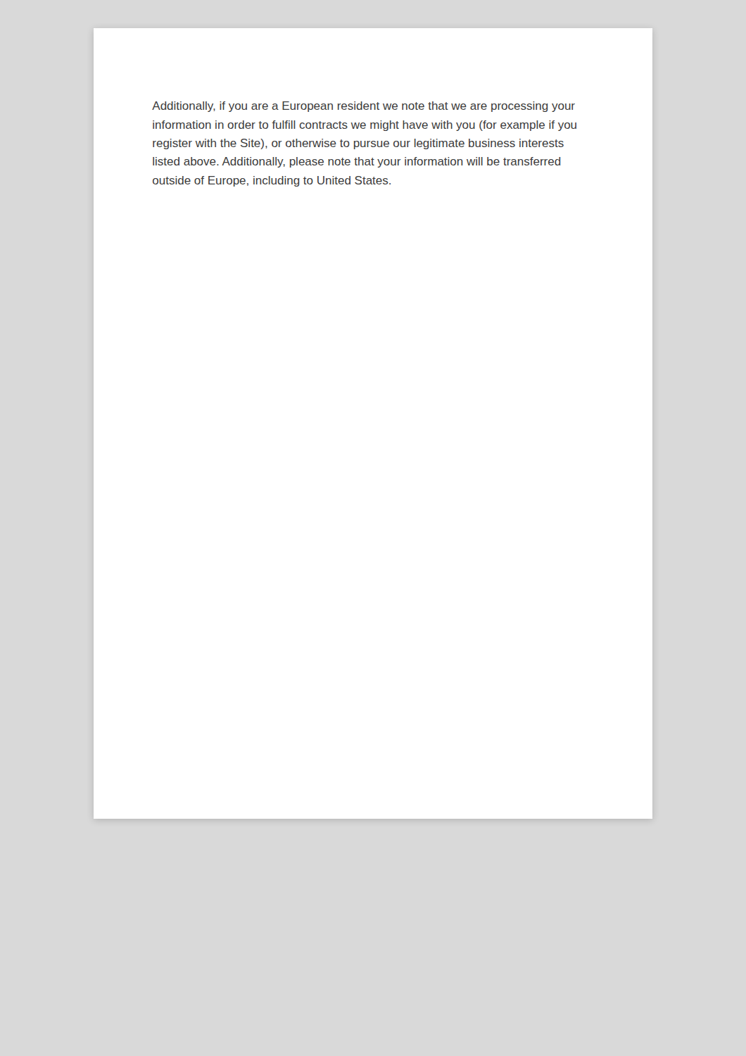Additionally, if you are a European resident we note that we are processing your information in order to fulfill contracts we might have with you (for example if you register with the Site), or otherwise to pursue our legitimate business interests listed above. Additionally, please note that your information will be transferred outside of Europe, including to United States.